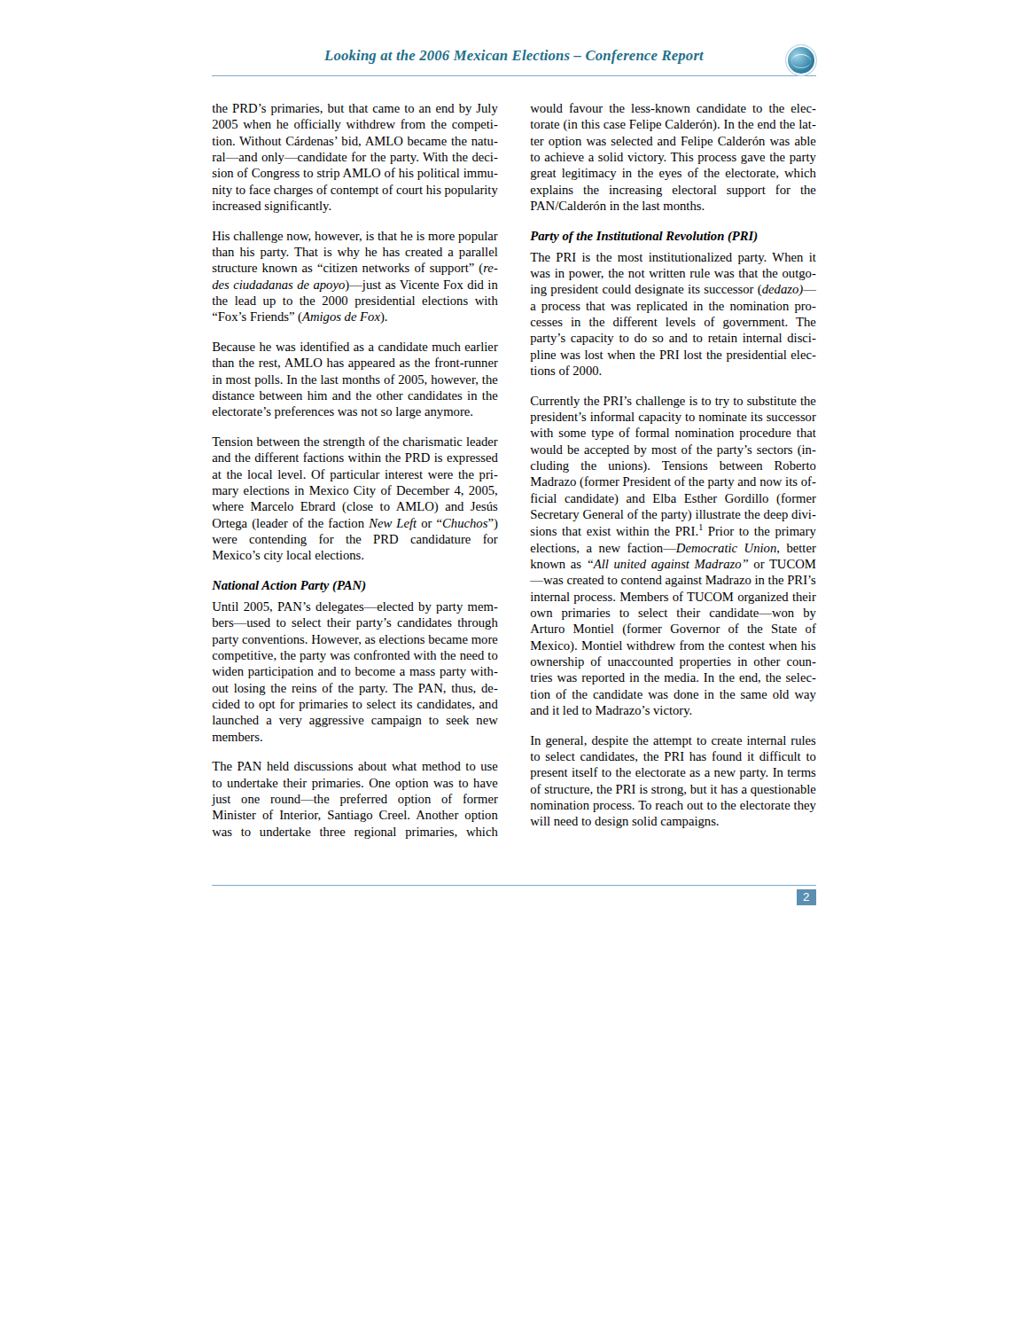Looking at the 2006 Mexican Elections – Conference Report
the PRD’s primaries, but that came to an end by July 2005 when he officially withdrew from the competition. Without Cárdenas’ bid, AMLO became the natural—and only—candidate for the party. With the decision of Congress to strip AMLO of his political immunity to face charges of contempt of court his popularity increased significantly.
His challenge now, however, is that he is more popular than his party. That is why he has created a parallel structure known as “citizen networks of support” (redes ciudadanas de apoyo)—just as Vicente Fox did in the lead up to the 2000 presidential elections with “Fox’s Friends” (Amigos de Fox).
Because he was identified as a candidate much earlier than the rest, AMLO has appeared as the front-runner in most polls. In the last months of 2005, however, the distance between him and the other candidates in the electorate’s preferences was not so large anymore.
Tension between the strength of the charismatic leader and the different factions within the PRD is expressed at the local level. Of particular interest were the primary elections in Mexico City of December 4, 2005, where Marcelo Ebrard (close to AMLO) and Jesús Ortega (leader of the faction New Left or “Chuchos”) were contending for the PRD candidature for Mexico’s city local elections.
National Action Party (PAN)
Until 2005, PAN’s delegates—elected by party members—used to select their party’s candidates through party conventions. However, as elections became more competitive, the party was confronted with the need to widen participation and to become a mass party without losing the reins of the party. The PAN, thus, decided to opt for primaries to select its candidates, and launched a very aggressive campaign to seek new members.
The PAN held discussions about what method to use to undertake their primaries. One option was to have just one round—the preferred option of former Minister of Interior, Santiago Creel. Another option was to undertake three regional primaries, which would favour the less-known candidate to the electorate (in this case Felipe Calderón). In the end the latter option was selected and Felipe Calderón was able to achieve a solid victory. This process gave the party great legitimacy in the eyes of the electorate, which explains the increasing electoral support for the PAN/Calderón in the last months.
Party of the Institutional Revolution (PRI)
The PRI is the most institutionalized party. When it was in power, the not written rule was that the outgoing president could designate its successor (dedazo)—a process that was replicated in the nomination processes in the different levels of government. The party’s capacity to do so and to retain internal discipline was lost when the PRI lost the presidential elections of 2000.
Currently the PRI’s challenge is to try to substitute the president’s informal capacity to nominate its successor with some type of formal nomination procedure that would be accepted by most of the party’s sectors (including the unions). Tensions between Roberto Madrazo (former President of the party and now its official candidate) and Elba Esther Gordillo (former Secretary General of the party) illustrate the deep divisions that exist within the PRI.1 Prior to the primary elections, a new faction—Democratic Union, better known as “All united against Madrazo” or TUCOM—was created to contend against Madrazo in the PRI’s internal process. Members of TUCOM organized their own primaries to select their candidate—won by Arturo Montiel (former Governor of the State of Mexico). Montiel withdrew from the contest when his ownership of unaccounted properties in other countries was reported in the media. In the end, the selection of the candidate was done in the same old way and it led to Madrazo’s victory.
In general, despite the attempt to create internal rules to select candidates, the PRI has found it difficult to present itself to the electorate as a new party. In terms of structure, the PRI is strong, but it has a questionable nomination process. To reach out to the electorate they will need to design solid campaigns.
2